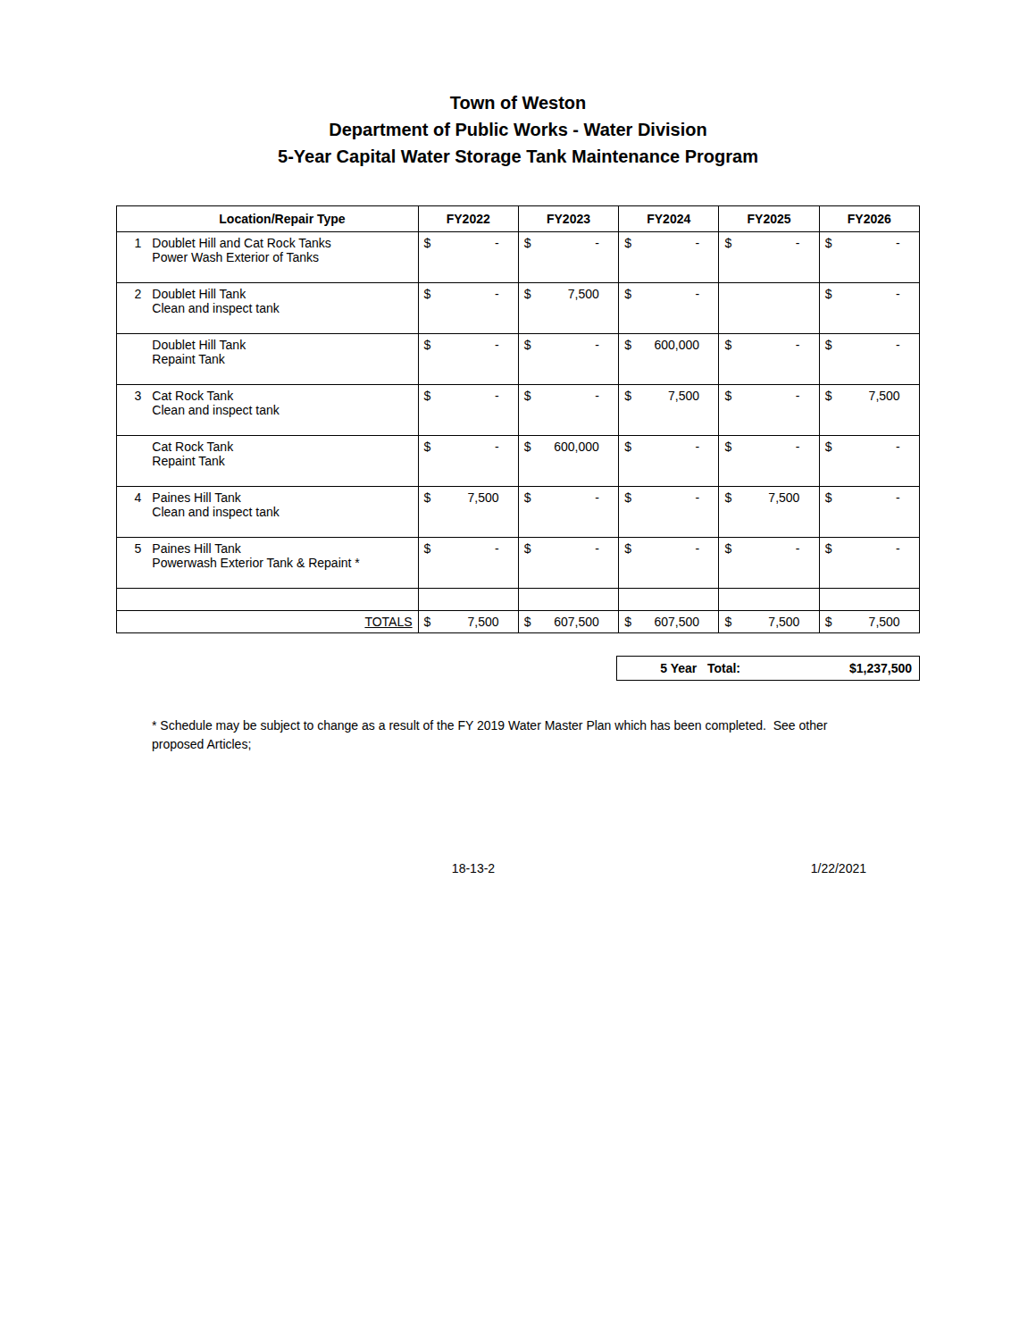Town of Weston
Department of Public Works - Water Division
5-Year Capital Water Storage Tank Maintenance Program
| | Location/Repair Type | FY2022 | FY2023 | FY2024 | FY2025 | FY2026 |
| --- | --- | --- | --- | --- | --- | --- |
| 1 | Doublet Hill and Cat Rock Tanks Power Wash Exterior of Tanks | $ - | $ - | $ - | $ - | $ - |
| 2 | Doublet Hill Tank Clean and inspect tank | $ - | $ 7,500 | $ - | | $ - |
| | Doublet Hill Tank Repaint Tank | $ - | $ - | $ 600,000 | $ - | $ - |
| 3 | Cat Rock Tank Clean and inspect tank | $ - | $ - | $ 7,500 | $ - | $ 7,500 |
| | Cat Rock Tank Repaint Tank | $ - | $ 600,000 | $ - | $ - | $ - |
| 4 | Paines Hill Tank Clean and inspect tank | $ 7,500 | $ - | $ - | $ 7,500 | $ - |
| 5 | Paines Hill Tank Powerwash Exterior Tank & Repaint * | $ - | $ - | $ - | $ - | $ - |
| | TOTALS | $ 7,500 | $ 607,500 | $ 607,500 | $ 7,500 | $ 7,500 |
| 5 Year Total: | $1,237,500 |
* Schedule may be subject to change as a result of the FY 2019 Water Master Plan which has been completed. See other proposed Articles;
18-13-2
1/22/2021